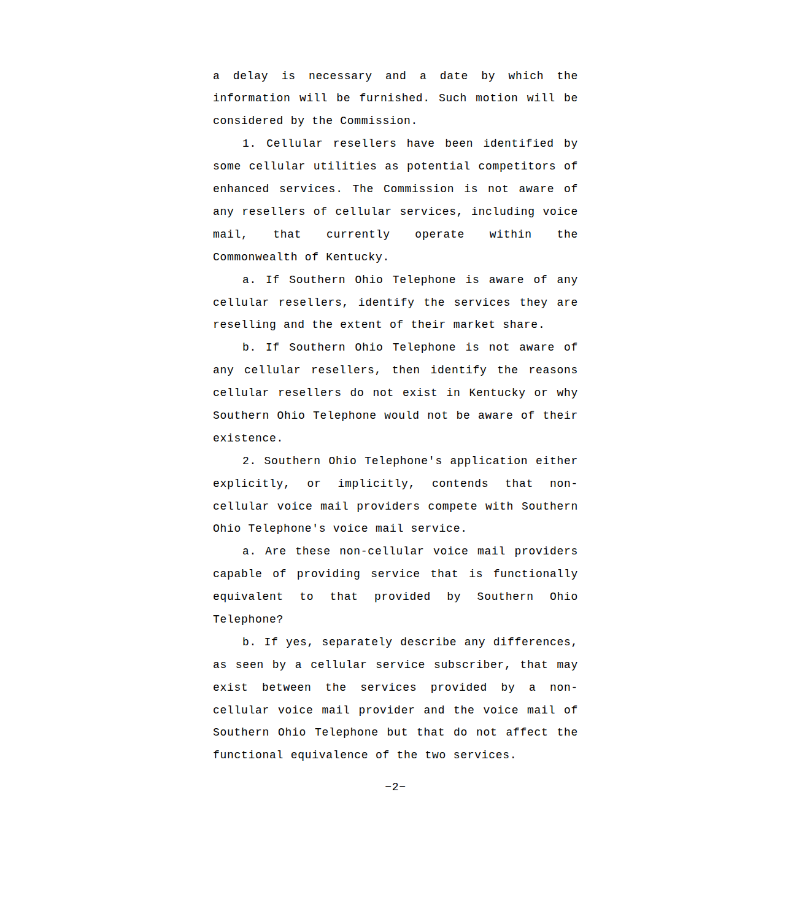a delay is necessary and a date by which the information will be furnished. Such motion will be considered by the Commission.
1. Cellular resellers have been identified by some cellular utilities as potential competitors of enhanced services. The Commission is not aware of any resellers of cellular services, including voice mail, that currently operate within the Commonwealth of Kentucky.
a. If Southern Ohio Telephone is aware of any cellular resellers, identify the services they are reselling and the extent of their market share.
b. If Southern Ohio Telephone is not aware of any cellular resellers, then identify the reasons cellular resellers do not exist in Kentucky or why Southern Ohio Telephone would not be aware of their existence.
2. Southern Ohio Telephone's application either explicitly, or implicitly, contends that non-cellular voice mail providers compete with Southern Ohio Telephone's voice mail service.
a. Are these non-cellular voice mail providers capable of providing service that is functionally equivalent to that provided by Southern Ohio Telephone?
b. If yes, separately describe any differences, as seen by a cellular service subscriber, that may exist between the services provided by a non-cellular voice mail provider and the voice mail of Southern Ohio Telephone but that do not affect the functional equivalence of the two services.
−2−